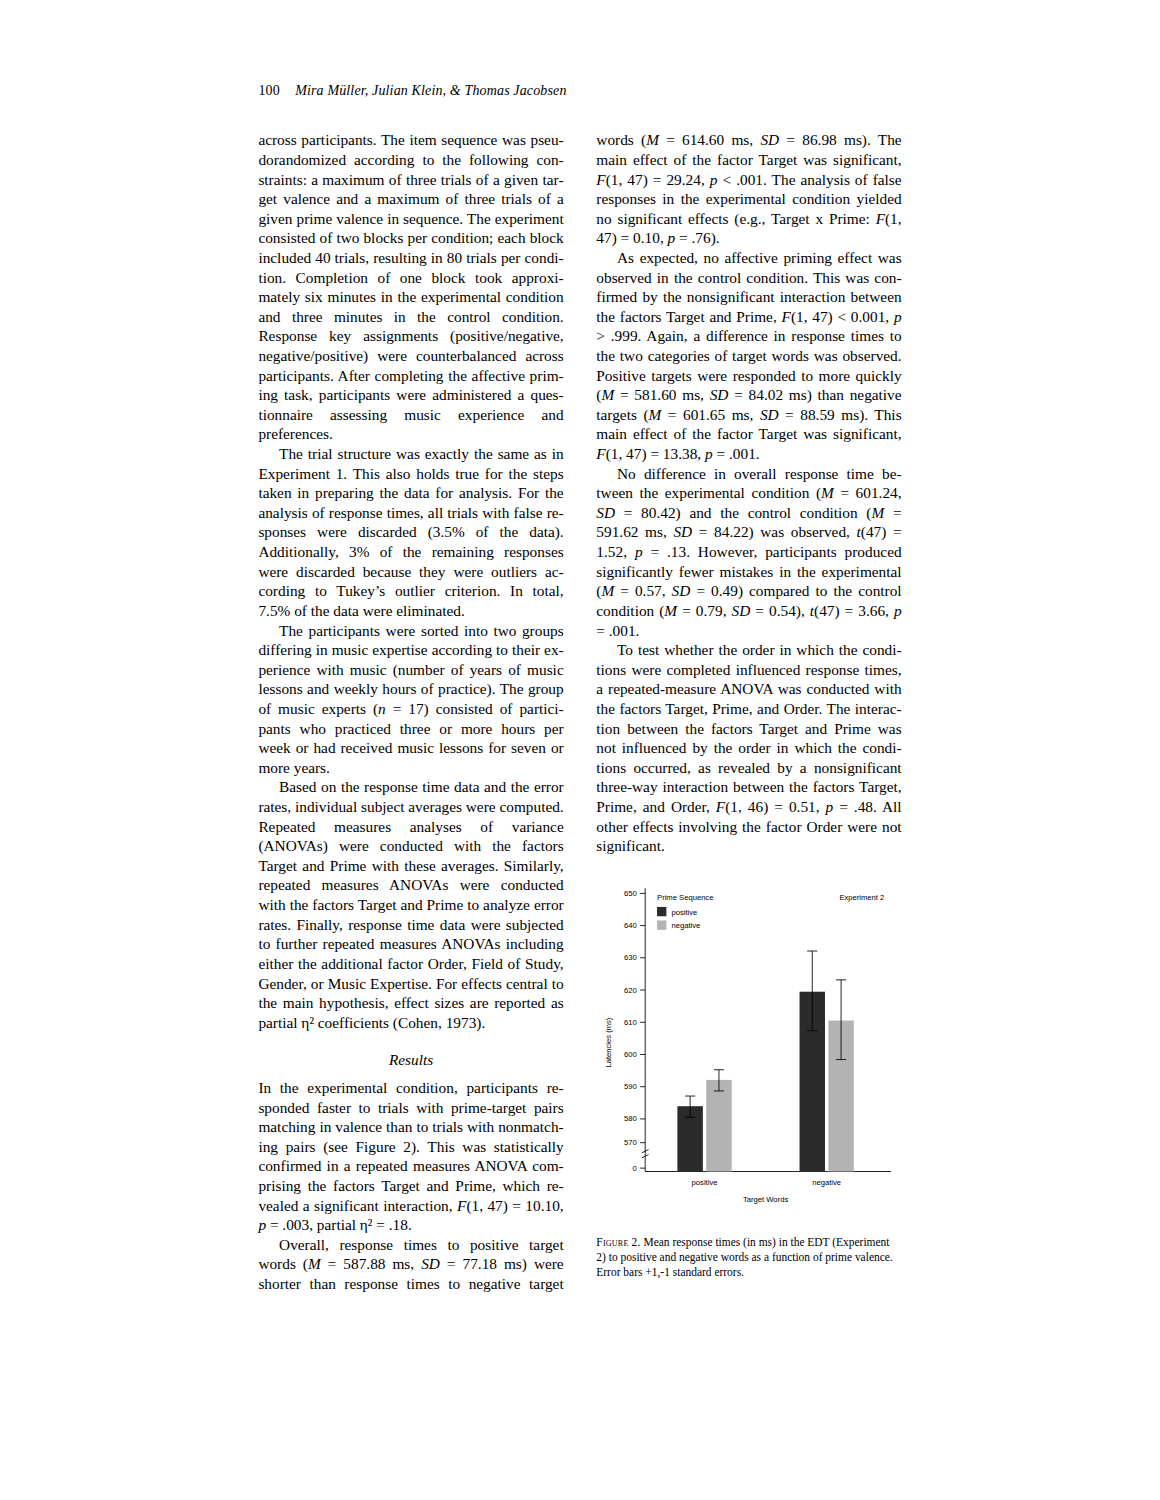100 Mira Müller, Julian Klein, & Thomas Jacobsen
across participants. The item sequence was pseudorandomized according to the following constraints: a maximum of three trials of a given target valence and a maximum of three trials of a given prime valence in sequence. The experiment consisted of two blocks per condition; each block included 40 trials, resulting in 80 trials per condition. Completion of one block took approximately six minutes in the experimental condition and three minutes in the control condition. Response key assignments (positive/negative, negative/positive) were counterbalanced across participants. After completing the affective priming task, participants were administered a questionnaire assessing music experience and preferences.
The trial structure was exactly the same as in Experiment 1. This also holds true for the steps taken in preparing the data for analysis. For the analysis of response times, all trials with false responses were discarded (3.5% of the data). Additionally, 3% of the remaining responses were discarded because they were outliers according to Tukey’s outlier criterion. In total, 7.5% of the data were eliminated.
The participants were sorted into two groups differing in music expertise according to their experience with music (number of years of music lessons and weekly hours of practice). The group of music experts (n = 17) consisted of participants who practiced three or more hours per week or had received music lessons for seven or more years.
Based on the response time data and the error rates, individual subject averages were computed. Repeated measures analyses of variance (ANOVAs) were conducted with the factors Target and Prime with these averages. Similarly, repeated measures ANOVAs were conducted with the factors Target and Prime to analyze error rates. Finally, response time data were subjected to further repeated measures ANOVAs including either the additional factor Order, Field of Study, Gender, or Music Expertise. For effects central to the main hypothesis, effect sizes are reported as partial η² coefficients (Cohen, 1973).
Results
In the experimental condition, participants responded faster to trials with prime-target pairs matching in valence than to trials with nonmatching pairs (see Figure 2). This was statistically confirmed in a repeated measures ANOVA comprising the factors Target and Prime, which revealed a significant interaction, F(1, 47) = 10.10, p = .003, partial η² = .18.
Overall, response times to positive target words (M = 587.88 ms, SD = 77.18 ms) were shorter than response times to negative target words (M = 614.60 ms, SD = 86.98 ms). The main effect of the factor Target was significant, F(1, 47) = 29.24, p < .001. The analysis of false responses in the experimental condition yielded no significant effects (e.g., Target x Prime: F(1, 47) = 0.10, p = .76).
As expected, no affective priming effect was observed in the control condition. This was confirmed by the nonsignificant interaction between the factors Target and Prime, F(1, 47) < 0.001, p > .999. Again, a difference in response times to the two categories of target words was observed. Positive targets were responded to more quickly (M = 581.60 ms, SD = 84.02 ms) than negative targets (M = 601.65 ms, SD = 88.59 ms). This main effect of the factor Target was significant, F(1, 47) = 13.38, p = .001.
No difference in overall response time between the experimental condition (M = 601.24, SD = 80.42) and the control condition (M = 591.62 ms, SD = 84.22) was observed, t(47) = 1.52, p = .13. However, participants produced significantly fewer mistakes in the experimental (M = 0.57, SD = 0.49) compared to the control condition (M = 0.79, SD = 0.54), t(47) = 3.66, p = .001.
To test whether the order in which the conditions were completed influenced response times, a repeated-measure ANOVA was conducted with the factors Target, Prime, and Order. The interaction between the factors Target and Prime was not influenced by the order in which the conditions occurred, as revealed by a nonsignificant three-way interaction between the factors Target, Prime, and Order, F(1, 46) = 0.51, p = .48. All other effects involving the factor Order were not significant.
650 640 630 620 610 600 590 580 570 0 Latencies (ms) Prime Sequence positive negative Experiment 2 positive negative Target Words
Figure 2. Mean response times (in ms) in the EDT (Experiment 2) to positive and negative words as a function of prime valence. Error bars +1,-1 standard errors.